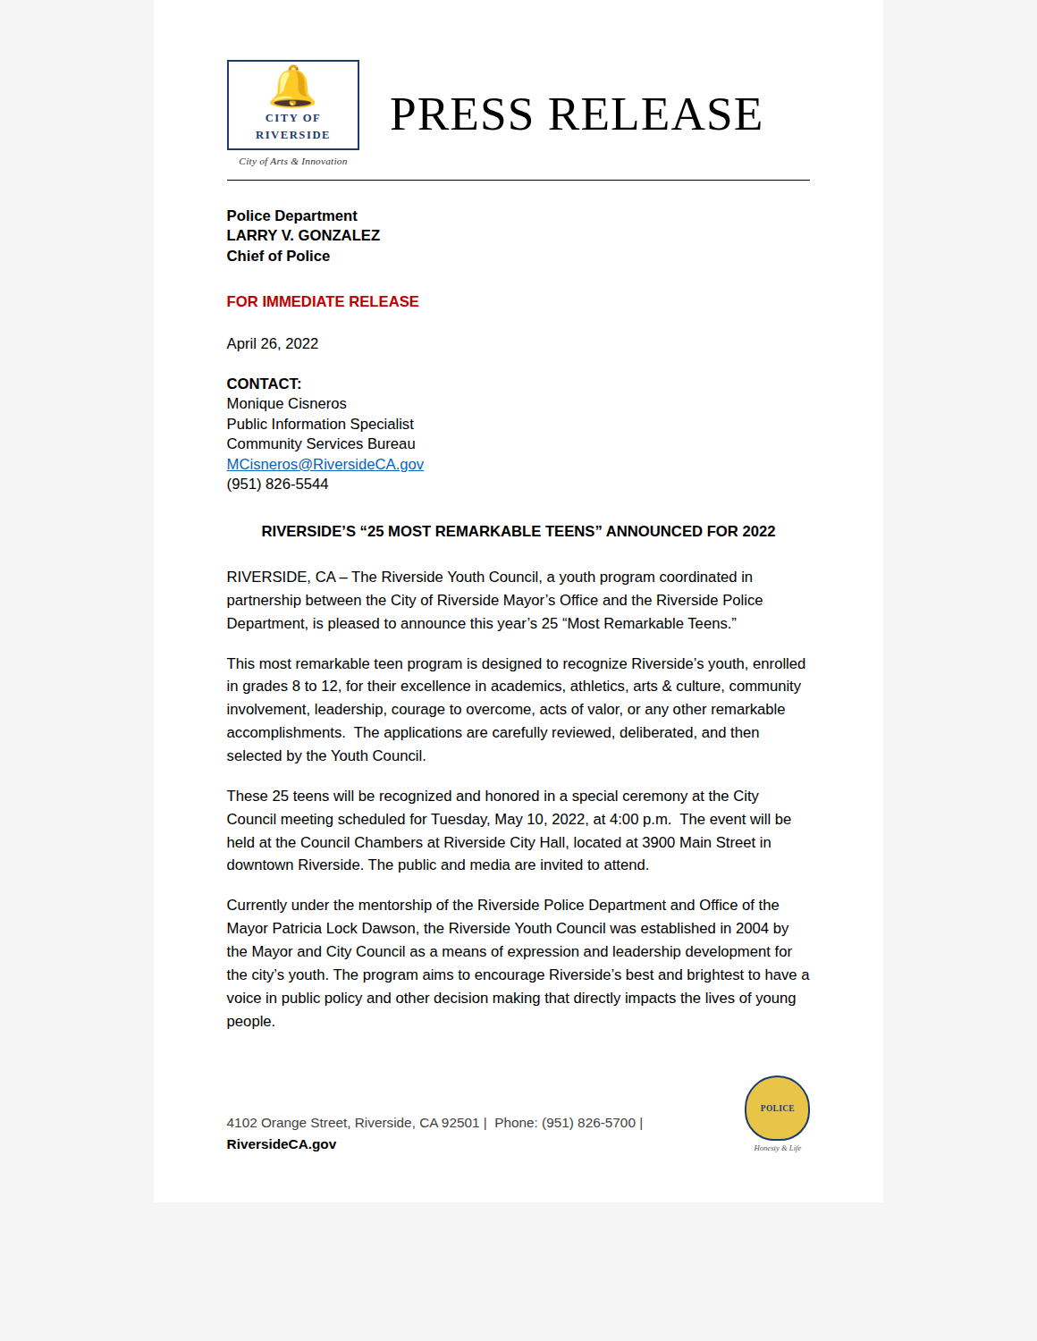🔔
CITY OF
RIVERSIDE
City of Arts & Innovation
PRESS RELEASE
Police Department
LARRY V. GONZALEZ
Chief of Police
FOR IMMEDIATE RELEASE
April 26, 2022
CONTACT:
Monique Cisneros
Public Information Specialist
Community Services Bureau
MCisneros@RiversideCA.gov
(951) 826-5544
RIVERSIDE’S “25 MOST REMARKABLE TEENS” ANNOUNCED FOR 2022
RIVERSIDE, CA – The Riverside Youth Council, a youth program coordinated in partnership between the City of Riverside Mayor’s Office and the Riverside Police Department, is pleased to announce this year’s 25 “Most Remarkable Teens.”
This most remarkable teen program is designed to recognize Riverside’s youth, enrolled in grades 8 to 12, for their excellence in academics, athletics, arts & culture, community involvement, leadership, courage to overcome, acts of valor, or any other remarkable accomplishments. The applications are carefully reviewed, deliberated, and then selected by the Youth Council.
These 25 teens will be recognized and honored in a special ceremony at the City Council meeting scheduled for Tuesday, May 10, 2022, at 4:00 p.m. The event will be held at the Council Chambers at Riverside City Hall, located at 3900 Main Street in downtown Riverside. The public and media are invited to attend.
Currently under the mentorship of the Riverside Police Department and Office of the Mayor Patricia Lock Dawson, the Riverside Youth Council was established in 2004 by the Mayor and City Council as a means of expression and leadership development for the city’s youth. The program aims to encourage Riverside’s best and brightest to have a voice in public policy and other decision making that directly impacts the lives of young people.
4102 Orange Street, Riverside, CA 92501 | Phone: (951) 826-5700 | RiversideCA.gov
POLICE
Honesty & Life